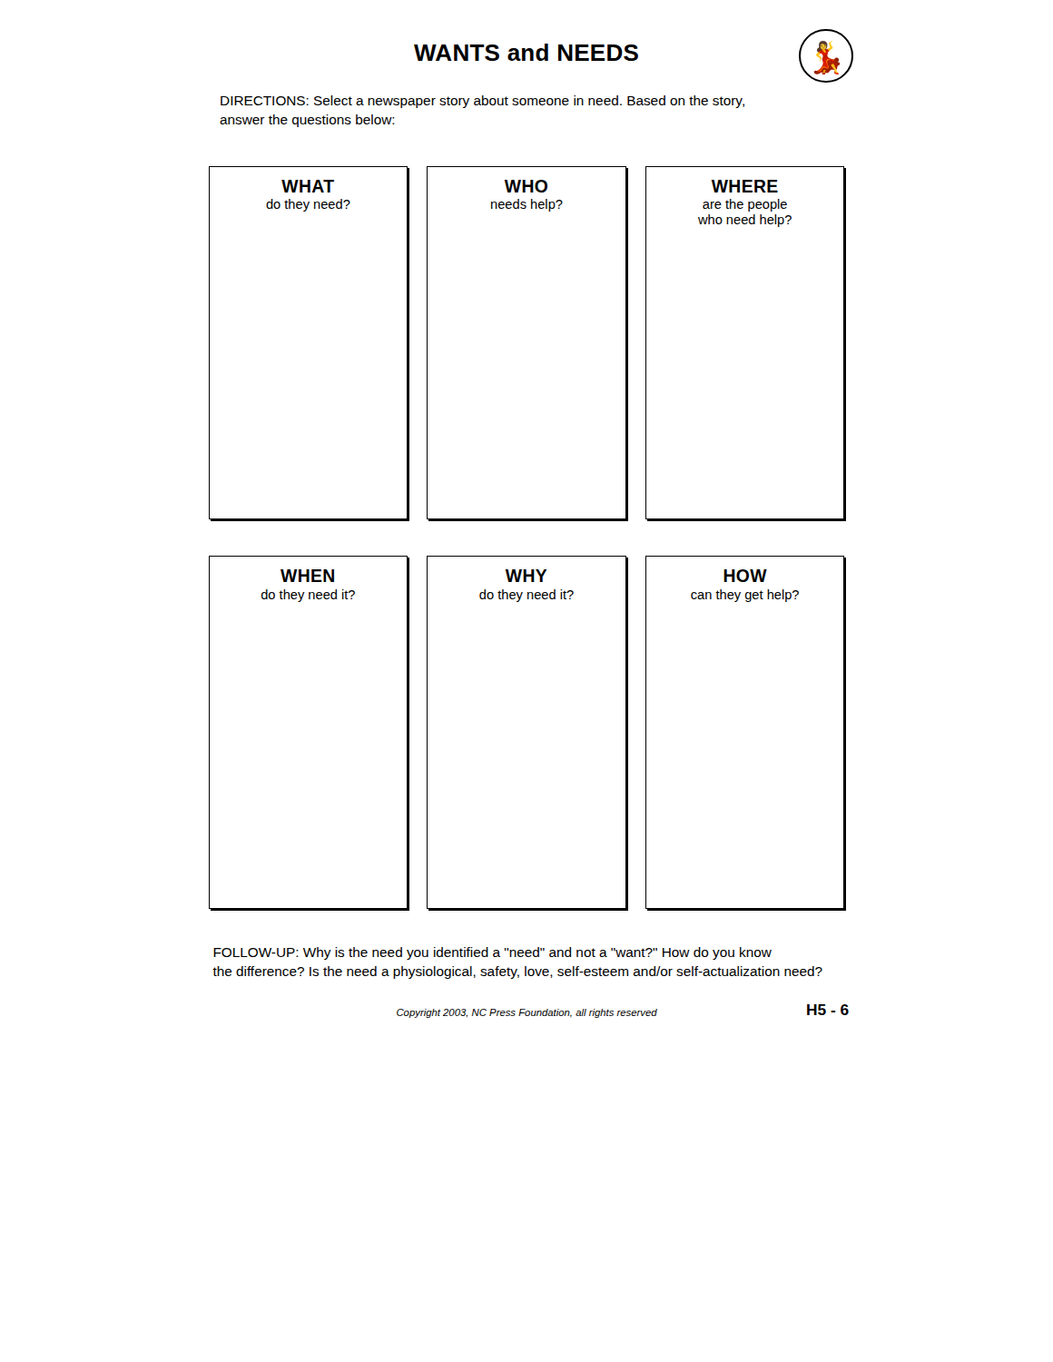💃
WANTS and NEEDS
DIRECTIONS: Select a newspaper story about someone in need. Based on the story,
answer the questions below:
WHAT
do they need?
WHO
needs help?
WHERE
are the people
who need help?
WHEN
do they need it?
WHY
do they need it?
HOW
can they get help?
FOLLOW-UP: Why is the need you identified a "need" and not a "want?" How do you know
the difference? Is the need a physiological, safety, love, self-esteem and/or self-actualization need?
Copyright 2003, NC Press Foundation, all rights reserved H5 - 6